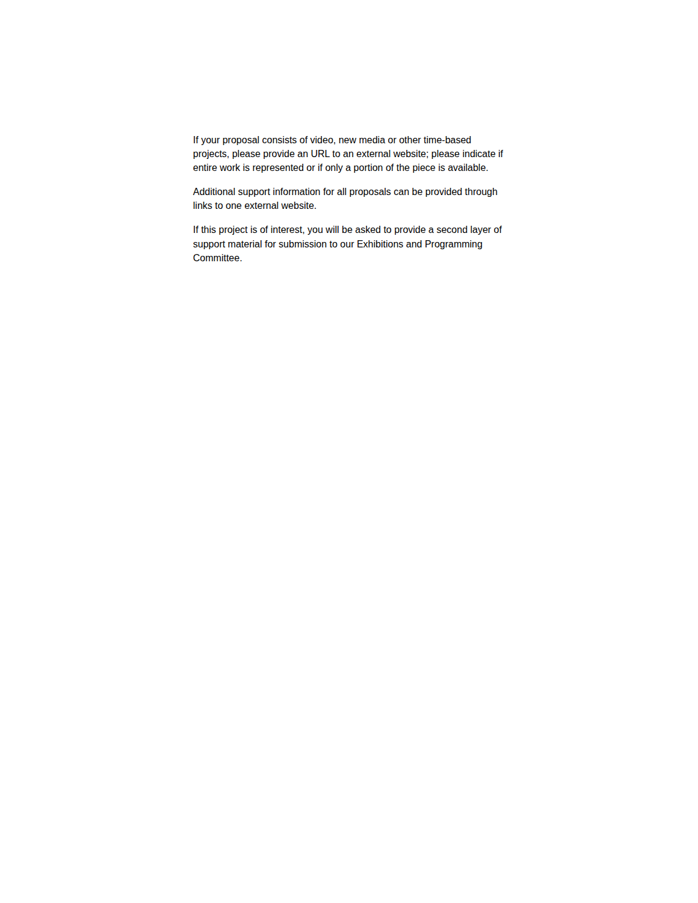If your proposal consists of video, new media or other time-based projects, please provide an URL to an external website; please indicate if entire work is represented or if only a portion of the piece is available.
Additional support information for all proposals can be provided through links to one external website.
If this project is of interest, you will be asked to provide a second layer of support material for submission to our Exhibitions and Programming Committee.